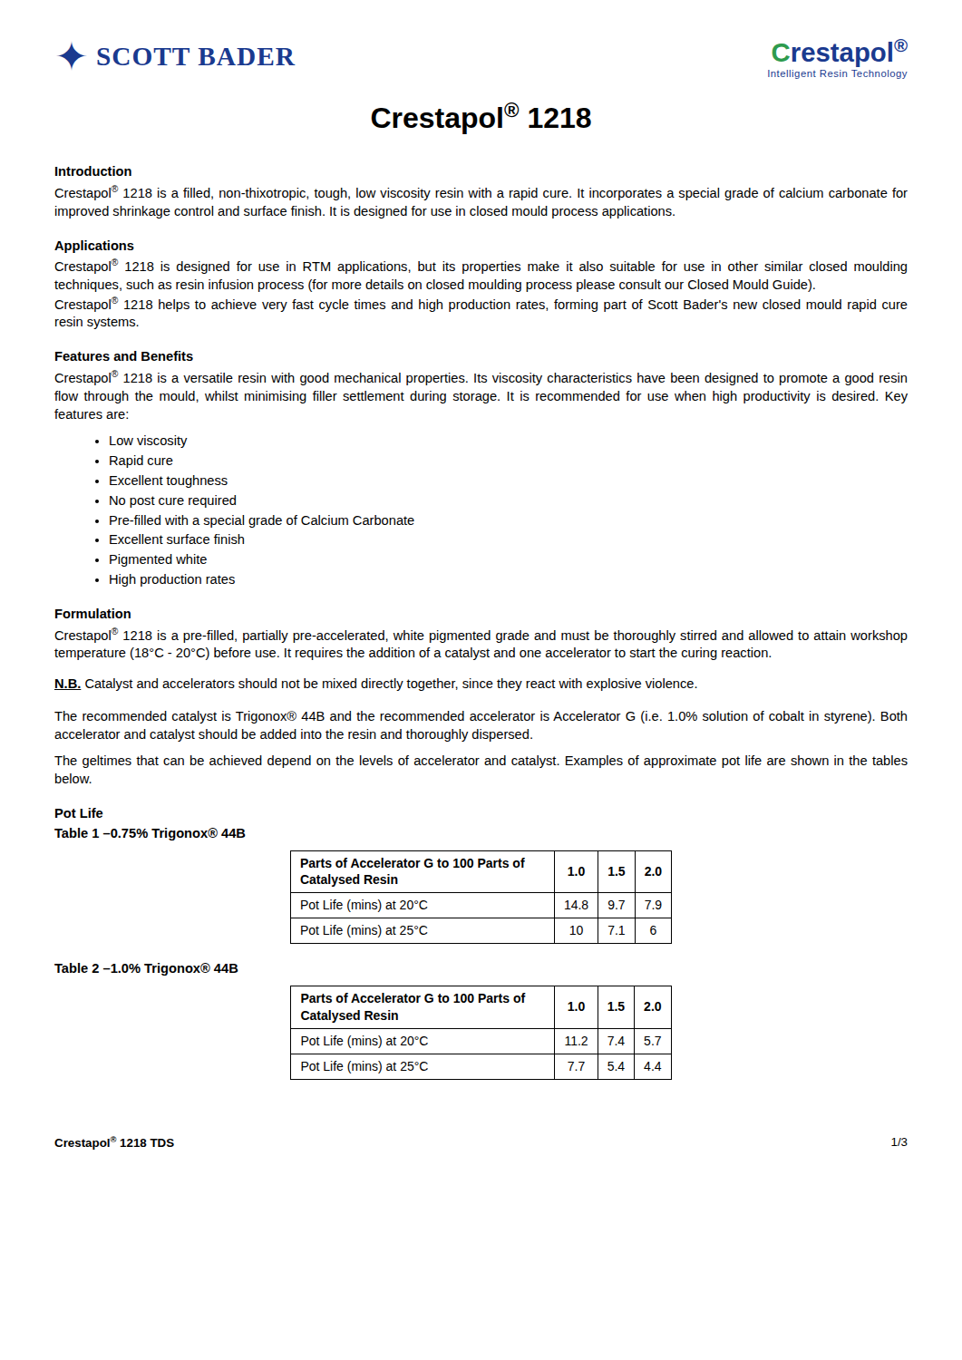✦
SCOTT BADER
Crestapol®
Intelligent Resin Technology
Crestapol® 1218
Introduction
Crestapol® 1218 is a filled, non-thixotropic, tough, low viscosity resin with a rapid cure. It incorporates a special grade of calcium carbonate for improved shrinkage control and surface finish. It is designed for use in closed mould process applications.
Applications
Crestapol® 1218 is designed for use in RTM applications, but its properties make it also suitable for use in other similar closed moulding techniques, such as resin infusion process (for more details on closed moulding process please consult our Closed Mould Guide).
Crestapol® 1218 helps to achieve very fast cycle times and high production rates, forming part of Scott Bader's new closed mould rapid cure resin systems.
Features and Benefits
Crestapol® 1218 is a versatile resin with good mechanical properties. Its viscosity characteristics have been designed to promote a good resin flow through the mould, whilst minimising filler settlement during storage. It is recommended for use when high productivity is desired. Key features are:
Low viscosity
Rapid cure
Excellent toughness
No post cure required
Pre-filled with a special grade of Calcium Carbonate
Excellent surface finish
Pigmented white
High production rates
Formulation
Crestapol® 1218 is a pre-filled, partially pre-accelerated, white pigmented grade and must be thoroughly stirred and allowed to attain workshop temperature (18°C - 20°C) before use. It requires the addition of a catalyst and one accelerator to start the curing reaction.
N.B. Catalyst and accelerators should not be mixed directly together, since they react with explosive violence.
The recommended catalyst is Trigonox® 44B and the recommended accelerator is Accelerator G (i.e. 1.0% solution of cobalt in styrene). Both accelerator and catalyst should be added into the resin and thoroughly dispersed.
The geltimes that can be achieved depend on the levels of accelerator and catalyst. Examples of approximate pot life are shown in the tables below.
Pot Life
Table 1 –0.75% Trigonox® 44B
| Parts of Accelerator G to 100 Parts of Catalysed Resin | 1.0 | 1.5 | 2.0 |
| --- | --- | --- | --- |
| Pot Life (mins) at 20°C | 14.8 | 9.7 | 7.9 |
| Pot Life (mins) at 25°C | 10 | 7.1 | 6 |
Table 2 –1.0% Trigonox® 44B
| Parts of Accelerator G to 100 Parts of Catalysed Resin | 1.0 | 1.5 | 2.0 |
| --- | --- | --- | --- |
| Pot Life (mins) at 20°C | 11.2 | 7.4 | 5.7 |
| Pot Life (mins) at 25°C | 7.7 | 5.4 | 4.4 |
Crestapol® 1218 TDS
1/3